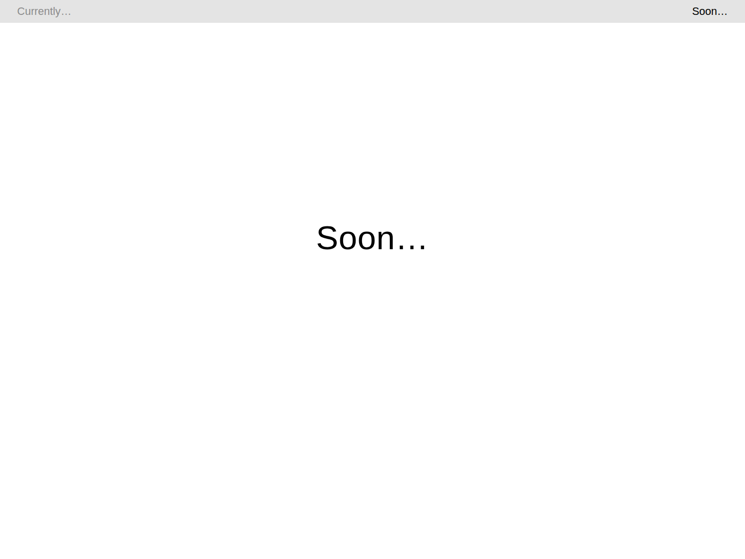Currently… Soon…
Soon…